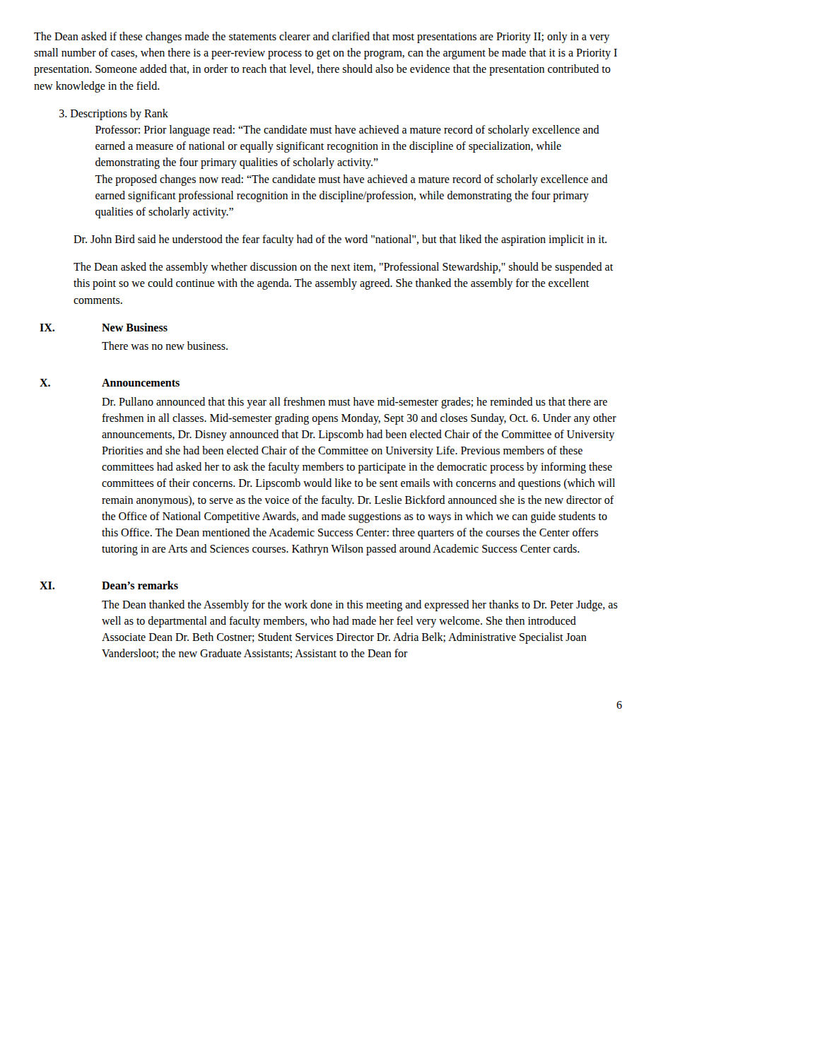The Dean asked if these changes made the statements clearer and clarified that most presentations are Priority II; only in a very small number of cases, when there is a peer-review process to get on the program, can the argument be made that it is a Priority I presentation. Someone added that, in order to reach that level, there should also be evidence that the presentation contributed to new knowledge in the field.
Descriptions by Rank
Professor: Prior language read: “The candidate must have achieved a mature record of scholarly excellence and earned a measure of national or equally significant recognition in the discipline of specialization, while demonstrating the four primary qualities of scholarly activity.”
The proposed changes now read: “The candidate must have achieved a mature record of scholarly excellence and earned significant professional recognition in the discipline/profession, while demonstrating the four primary qualities of scholarly activity.”
Dr. John Bird said he understood the fear faculty had of the word "national", but that liked the aspiration implicit in it.
The Dean asked the assembly whether discussion on the next item, "Professional Stewardship," should be suspended at this point so we could continue with the agenda. The assembly agreed. She thanked the assembly for the excellent comments.
IX.
New Business
There was no new business.
X.
Announcements
Dr. Pullano announced that this year all freshmen must have mid-semester grades; he reminded us that there are freshmen in all classes. Mid-semester grading opens Monday, Sept 30 and closes Sunday, Oct. 6. Under any other announcements, Dr. Disney announced that Dr. Lipscomb had been elected Chair of the Committee of University Priorities and she had been elected Chair of the Committee on University Life. Previous members of these committees had asked her to ask the faculty members to participate in the democratic process by informing these committees of their concerns. Dr. Lipscomb would like to be sent emails with concerns and questions (which will remain anonymous), to serve as the voice of the faculty. Dr. Leslie Bickford announced she is the new director of the Office of National Competitive Awards, and made suggestions as to ways in which we can guide students to this Office. The Dean mentioned the Academic Success Center: three quarters of the courses the Center offers tutoring in are Arts and Sciences courses. Kathryn Wilson passed around Academic Success Center cards.
XI.
Dean’s remarks
The Dean thanked the Assembly for the work done in this meeting and expressed her thanks to Dr. Peter Judge, as well as to departmental and faculty members, who had made her feel very welcome. She then introduced Associate Dean Dr. Beth Costner; Student Services Director Dr. Adria Belk; Administrative Specialist Joan Vandersloot; the new Graduate Assistants; Assistant to the Dean for
6